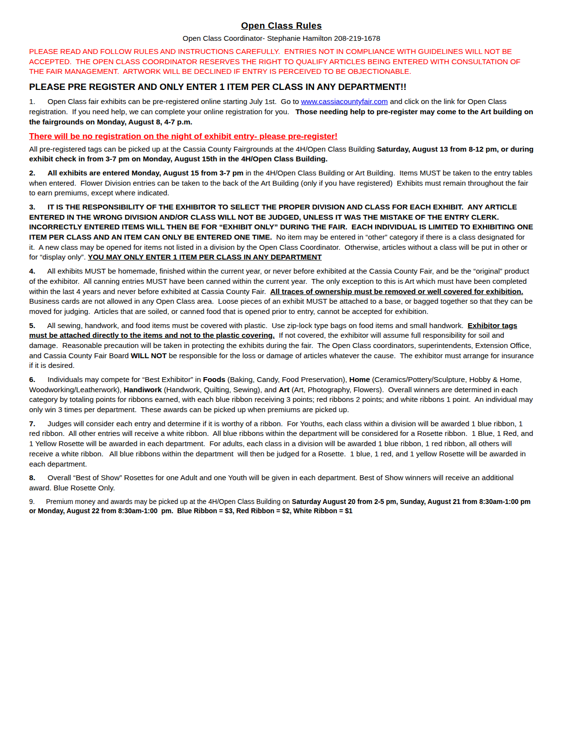Open Class Rules
Open Class Coordinator- Stephanie Hamilton 208-219-1678
Please read and follow rules and instructions carefully. Entries not in compliance with guidelines will not be accepted. The Open Class Coordinator reserves the right to qualify articles being entered with consultation of the fair management. Artwork will be declined if entry is perceived to be objectionable.
Please pre register and only enter 1 item per class in any department!!
1. Open Class fair exhibits can be pre-registered online starting July 1st. Go to www.cassiacountyfair.com and click on the link for Open Class registration. If you need help, we can complete your online registration for you. Those needing help to pre-register may come to the Art building on the fairgrounds on Monday, August 8, 4-7 p.m.
There will be no registration on the night of exhibit entry- please pre-register!
All pre-registered tags can be picked up at the Cassia County Fairgrounds at the 4H/Open Class Building Saturday, August 13 from 8-12 pm, or during exhibit check in from 3-7 pm on Monday, August 15th in the 4H/Open Class Building.
2. All exhibits are entered Monday, August 15 from 3-7 pm in the 4H/Open Class Building or Art Building. Items MUST be taken to the entry tables when entered. Flower Division entries can be taken to the back of the Art Building (only if you have registered) Exhibits must remain throughout the fair to earn premiums, except where indicated.
3. IT IS THE RESPONSIBILITY OF THE EXHIBITOR TO SELECT THE PROPER DIVISION AND CLASS FOR EACH EXHIBIT. ANY ARTICLE ENTERED IN THE WRONG DIVISION AND/OR CLASS WILL NOT BE JUDGED, UNLESS IT WAS THE MISTAKE OF THE ENTRY CLERK. INCORRECTLY ENTERED ITEMS WILL THEN BE FOR “EXHIBIT ONLY” DURING THE FAIR. EACH INDIVIDUAL IS LIMITED TO EXHIBITING ONE ITEM PER CLASS AND AN ITEM CAN ONLY BE ENTERED ONE TIME. No item may be entered in “other” category if there is a class designated for it. A new class may be opened for items not listed in a division by the Open Class Coordinator. Otherwise, articles without a class will be put in other or for “display only”. YOU MAY ONLY ENTER 1 ITEM PER CLASS IN ANY DEPARTMENT
4. All exhibits MUST be homemade, finished within the current year, or never before exhibited at the Cassia County Fair, and be the “original” product of the exhibitor. All canning entries MUST have been canned within the current year. The only exception to this is Art which must have been completed within the last 4 years and never before exhibited at Cassia County Fair. All traces of ownership must be removed or well covered for exhibition. Business cards are not allowed in any Open Class area. Loose pieces of an exhibit MUST be attached to a base, or bagged together so that they can be moved for judging. Articles that are soiled, or canned food that is opened prior to entry, cannot be accepted for exhibition.
5. All sewing, handwork, and food items must be covered with plastic. Use zip-lock type bags on food items and small handwork. Exhibitor tags must be attached directly to the items and not to the plastic covering. If not covered, the exhibitor will assume full responsibility for soil and damage. Reasonable precaution will be taken in protecting the exhibits during the fair. The Open Class coordinators, superintendents, Extension Office, and Cassia County Fair Board WILL NOT be responsible for the loss or damage of articles whatever the cause. The exhibitor must arrange for insurance if it is desired.
6. Individuals may compete for “Best Exhibitor” in Foods (Baking, Candy, Food Preservation), Home (Ceramics/Pottery/Sculpture, Hobby & Home, Woodworking/Leatherwork), Handiwork (Handwork, Quilting, Sewing), and Art (Art, Photography, Flowers). Overall winners are determined in each category by totaling points for ribbons earned, with each blue ribbon receiving 3 points; red ribbons 2 points; and white ribbons 1 point. An individual may only win 3 times per department. These awards can be picked up when premiums are picked up.
7. Judges will consider each entry and determine if it is worthy of a ribbon. For Youths, each class within a division will be awarded 1 blue ribbon, 1 red ribbon. All other entries will receive a white ribbon. All blue ribbons within the department will be considered for a Rosette ribbon. 1 Blue, 1 Red, and 1 Yellow Rosette will be awarded in each department. For adults, each class in a division will be awarded 1 blue ribbon, 1 red ribbon, all others will receive a white ribbon. All blue ribbons within the department will then be judged for a Rosette. 1 blue, 1 red, and 1 yellow Rosette will be awarded in each department.
8. Overall “Best of Show” Rosettes for one Adult and one Youth will be given in each department. Best of Show winners will receive an additional award. Blue Rosette Only.
9. Premium money and awards may be picked up at the 4H/Open Class Building on Saturday August 20 from 2-5 pm, Sunday, August 21 from 8:30am-1:00 pm or Monday, August 22 from 8:30am-1:00 pm. Blue Ribbon = $3, Red Ribbon = $2, White Ribbon = $1